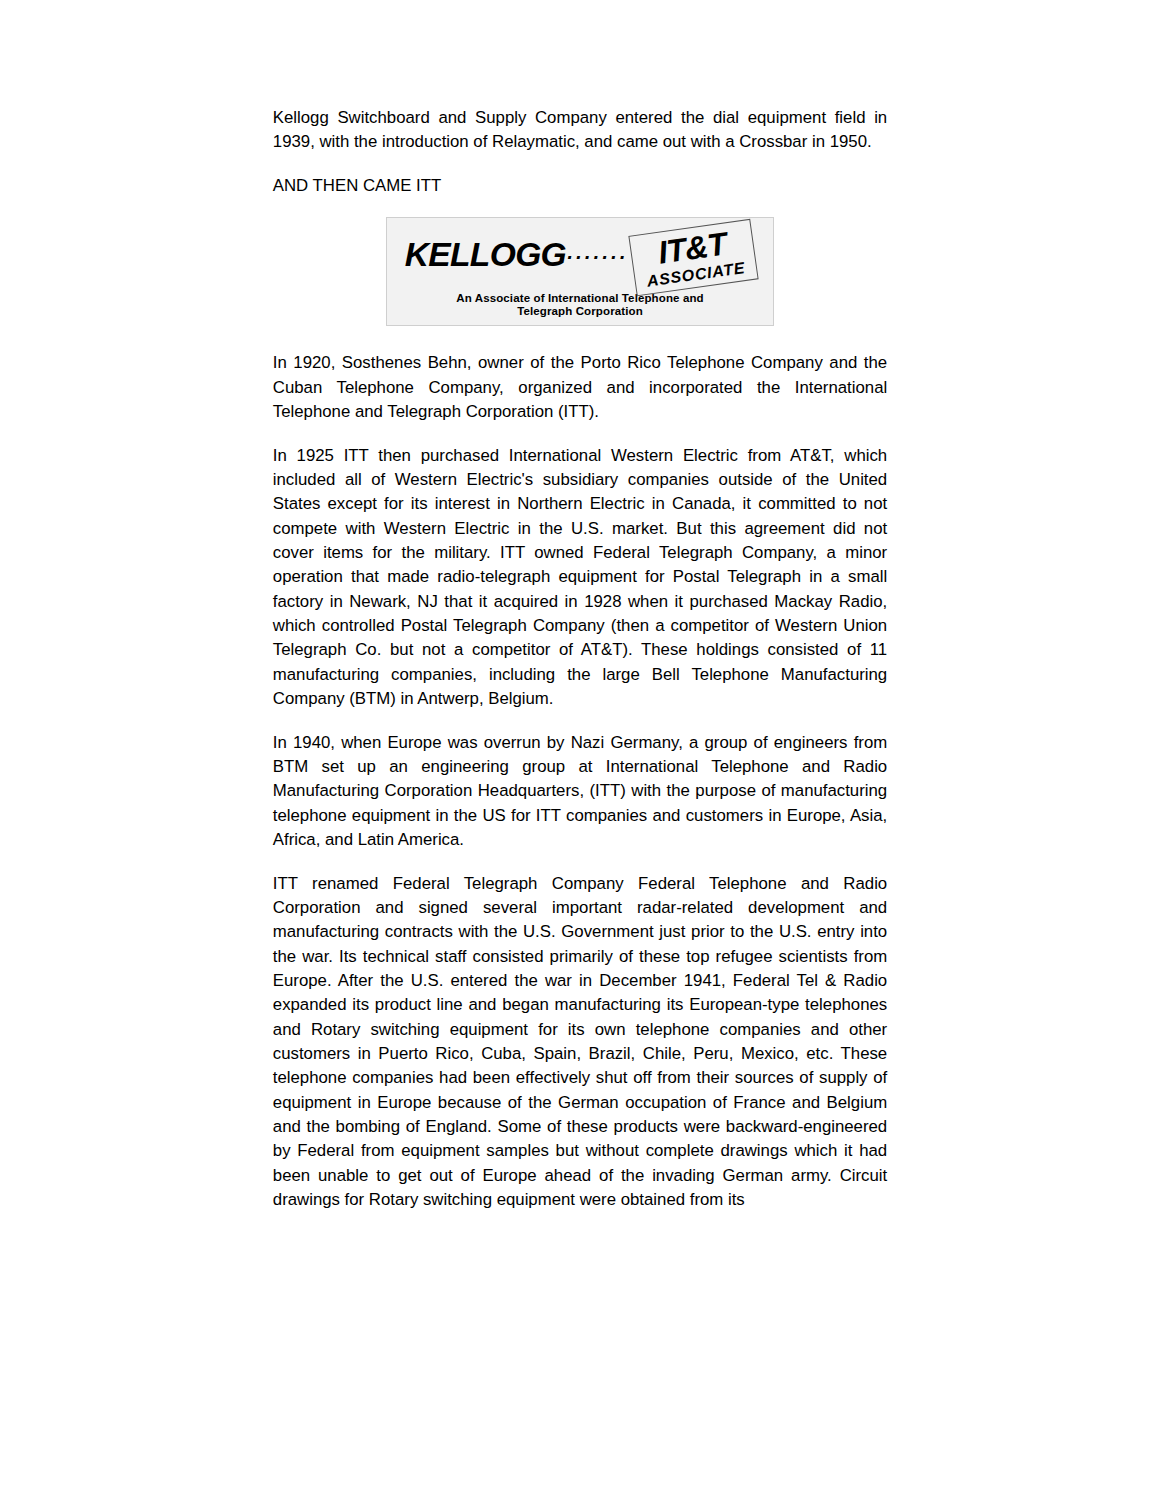Kellogg Switchboard and Supply Company entered the dial equipment field in 1939, with the introduction of Relaymatic, and came out with a Crossbar in 1950.
AND THEN CAME ITT
KELLOGG·······IT&TASSOCIATE
An Associate of International Telephone and
Telegraph Corporation
In 1920, Sosthenes Behn, owner of the Porto Rico Telephone Company and the Cuban Telephone Company, organized and incorporated the International Telephone and Telegraph Corporation (ITT).
In 1925 ITT then purchased International Western Electric from AT&T, which included all of Western Electric's subsidiary companies outside of the United States except for its interest in Northern Electric in Canada, it committed to not compete with Western Electric in the U.S. market. But this agreement did not cover items for the military. ITT owned Federal Telegraph Company, a minor operation that made radio-telegraph equipment for Postal Telegraph in a small factory in Newark, NJ that it acquired in 1928 when it purchased Mackay Radio, which controlled Postal Telegraph Company (then a competitor of Western Union Telegraph Co. but not a competitor of AT&T). These holdings consisted of 11 manufacturing companies, including the large Bell Telephone Manufacturing Company (BTM) in Antwerp, Belgium.
In 1940, when Europe was overrun by Nazi Germany, a group of engineers from BTM set up an engineering group at International Telephone and Radio Manufacturing Corporation Headquarters, (ITT) with the purpose of manufacturing telephone equipment in the US for ITT companies and customers in Europe, Asia, Africa, and Latin America.
ITT renamed Federal Telegraph Company Federal Telephone and Radio Corporation and signed several important radar-related development and manufacturing contracts with the U.S. Government just prior to the U.S. entry into the war. Its technical staff consisted primarily of these top refugee scientists from Europe. After the U.S. entered the war in December 1941, Federal Tel & Radio expanded its product line and began manufacturing its European-type telephones and Rotary switching equipment for its own telephone companies and other customers in Puerto Rico, Cuba, Spain, Brazil, Chile, Peru, Mexico, etc. These telephone companies had been effectively shut off from their sources of supply of equipment in Europe because of the German occupation of France and Belgium and the bombing of England. Some of these products were backward-engineered by Federal from equipment samples but without complete drawings which it had been unable to get out of Europe ahead of the invading German army. Circuit drawings for Rotary switching equipment were obtained from its